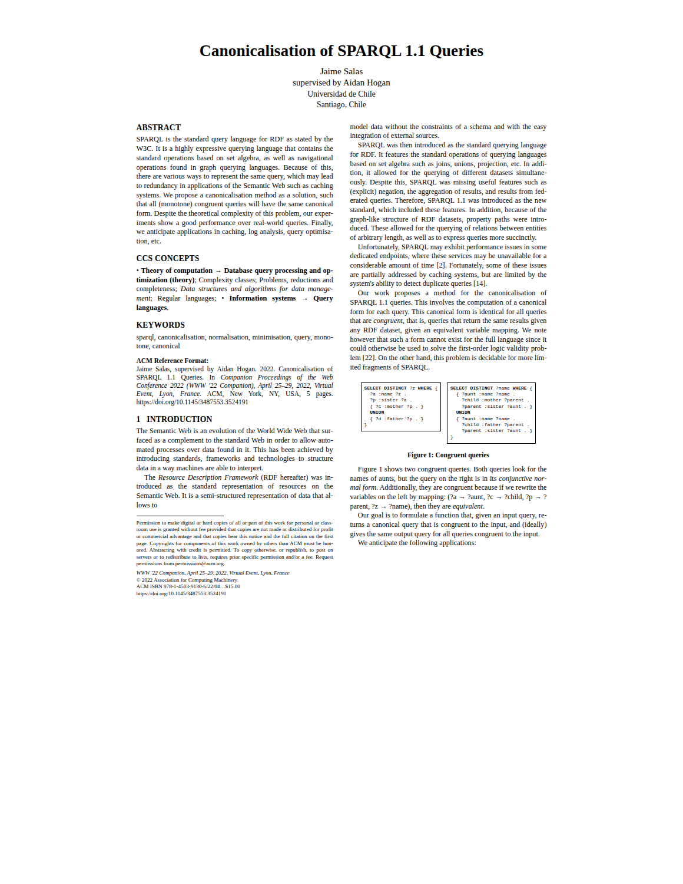Canonicalisation of SPARQL 1.1 Queries
Jaime Salas
supervised by Aidan Hogan
Universidad de Chile
Santiago, Chile
ABSTRACT
SPARQL is the standard query language for RDF as stated by the W3C. It is a highly expressive querying language that contains the standard operations based on set algebra, as well as navigational operations found in graph querying languages. Because of this, there are various ways to represent the same query, which may lead to redundancy in applications of the Semantic Web such as caching systems. We propose a canonicalisation method as a solution, such that all (monotone) congruent queries will have the same canonical form. Despite the theoretical complexity of this problem, our experiments show a good performance over real-world queries. Finally, we anticipate applications in caching, log analysis, query optimisation, etc.
CCS CONCEPTS
• Theory of computation → Database query processing and optimization (theory); Complexity classes; Problems, reductions and completeness; Data structures and algorithms for data management; Regular languages; • Information systems → Query languages.
KEYWORDS
sparql, canonicalisation, normalisation, minimisation, query, monotone, canonical
ACM Reference Format:
Jaime Salas, supervised by Aidan Hogan. 2022. Canonicalisation of SPARQL 1.1 Queries. In Companion Proceedings of the Web Conference 2022 (WWW '22 Companion), April 25–29, 2022, Virtual Event, Lyon, France. ACM, New York, NY, USA, 5 pages. https://doi.org/10.1145/3487553.3524191
1 INTRODUCTION
The Semantic Web is an evolution of the World Wide Web that surfaced as a complement to the standard Web in order to allow automated processes over data found in it. This has been achieved by introducing standards, frameworks and technologies to structure data in a way machines are able to interpret.
The Resource Description Framework (RDF hereafter) was introduced as the standard representation of resources on the Semantic Web. It is a semi-structured representation of data that allows to
Permission to make digital or hard copies of all or part of this work for personal or classroom use is granted without fee provided that copies are not made or distributed for profit or commercial advantage and that copies bear this notice and the full citation on the first page. Copyrights for components of this work owned by others than ACM must be honored. Abstracting with credit is permitted. To copy otherwise, or republish, to post on servers or to redistribute to lists, requires prior specific permission and/or a fee. Request permissions from permissions@acm.org.
WWW '22 Companion, April 25–29, 2022, Virtual Event, Lyon, France
© 2022 Association for Computing Machinery.
ACM ISBN 978-1-4503-9130-6/22/04…$15.00
https://doi.org/10.1145/3487553.3524191
model data without the constraints of a schema and with the easy integration of external sources.
SPARQL was then introduced as the standard querying language for RDF. It features the standard operations of querying languages based on set algebra such as joins, unions, projection, etc. In addition, it allowed for the querying of different datasets simultaneously. Despite this, SPARQL was missing useful features such as (explicit) negation, the aggregation of results, and results from federated queries. Therefore, SPARQL 1.1 was introduced as the new standard, which included these features. In addition, because of the graph-like structure of RDF datasets, property paths were introduced. These allowed for the querying of relations between entities of arbitrary length, as well as to express queries more succinctly.
Unfortunately, SPARQL may exhibit performance issues in some dedicated endpoints, where these services may be unavailable for a considerable amount of time [2]. Fortunately, some of these issues are partially addressed by caching systems, but are limited by the system's ability to detect duplicate queries [14].
Our work proposes a method for the canonicalisation of SPARQL 1.1 queries. This involves the computation of a canonical form for each query. This canonical form is identical for all queries that are congruent, that is, queries that return the same results given any RDF dataset, given an equivalent variable mapping. We note however that such a form cannot exist for the full language since it could otherwise be used to solve the first-order logic validity problem [22]. On the other hand, this problem is decidable for more limited fragments of SPARQL.
SELECT DISTINCT ?z WHERE { ?a :name ?z . ?p :sister ?a . { ?c :mother ?p . } UNION { ?d :father ?p . } }
SELECT DISTINCT ?name WHERE { { ?aunt :name ?name . ?child :mother ?parent . ?parent :sister ?aunt . } UNION { ?aunt :name ?name . ?child :father ?parent . ?parent :sister ?aunt . } }
Figure 1: Congruent queries
Figure 1 shows two congruent queries. Both queries look for the names of aunts, but the query on the right is in its conjunctive normal form. Additionally, they are congruent because if we rewrite the variables on the left by mapping: (?a → ?aunt, ?c → ?child, ?p → ?parent, ?z → ?name), then they are equivalent.
Our goal is to formulate a function that, given an input query, returns a canonical query that is congruent to the input, and (ideally) gives the same output query for all queries congruent to the input.
We anticipate the following applications: